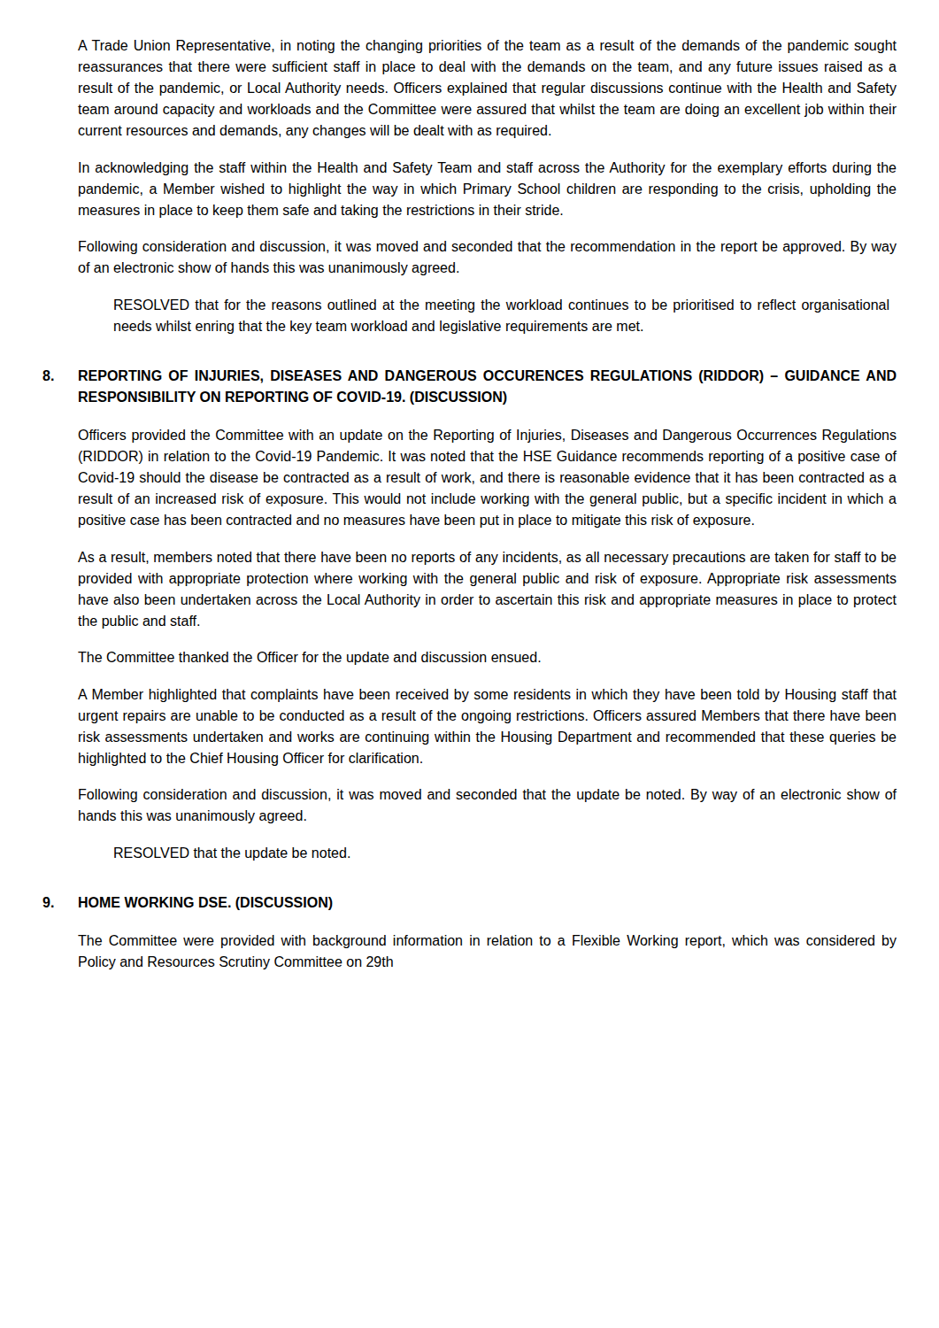A Trade Union Representative, in noting the changing priorities of the team as a result of the demands of the pandemic sought reassurances that there were sufficient staff in place to deal with the demands on the team, and any future issues raised as a result of the pandemic, or Local Authority needs. Officers explained that regular discussions continue with the Health and Safety team around capacity and workloads and the Committee were assured that whilst the team are doing an excellent job within their current resources and demands, any changes will be dealt with as required.
In acknowledging the staff within the Health and Safety Team and staff across the Authority for the exemplary efforts during the pandemic, a Member wished to highlight the way in which Primary School children are responding to the crisis, upholding the measures in place to keep them safe and taking the restrictions in their stride.
Following consideration and discussion, it was moved and seconded that the recommendation in the report be approved. By way of an electronic show of hands this was unanimously agreed.
RESOLVED that for the reasons outlined at the meeting the workload continues to be prioritised to reflect organisational needs whilst enring that the key team workload and legislative requirements are met.
| 8. | Reporting of Injuries, Diseases and Dangerous Occurences Regulations (RIDDOR) – Guidance and Responsibility on Reporting of Covid-19. (Discussion) |
Officers provided the Committee with an update on the Reporting of Injuries, Diseases and Dangerous Occurrences Regulations (RIDDOR) in relation to the Covid-19 Pandemic. It was noted that the HSE Guidance recommends reporting of a positive case of Covid-19 should the disease be contracted as a result of work, and there is reasonable evidence that it has been contracted as a result of an increased risk of exposure. This would not include working with the general public, but a specific incident in which a positive case has been contracted and no measures have been put in place to mitigate this risk of exposure.
As a result, members noted that there have been no reports of any incidents, as all necessary precautions are taken for staff to be provided with appropriate protection where working with the general public and risk of exposure. Appropriate risk assessments have also been undertaken across the Local Authority in order to ascertain this risk and appropriate measures in place to protect the public and staff.
The Committee thanked the Officer for the update and discussion ensued.
A Member highlighted that complaints have been received by some residents in which they have been told by Housing staff that urgent repairs are unable to be conducted as a result of the ongoing restrictions. Officers assured Members that there have been risk assessments undertaken and works are continuing within the Housing Department and recommended that these queries be highlighted to the Chief Housing Officer for clarification.
Following consideration and discussion, it was moved and seconded that the update be noted. By way of an electronic show of hands this was unanimously agreed.
RESOLVED that the update be noted.
| 9. | Home Working DSE. (Discussion) |
The Committee were provided with background information in relation to a Flexible Working report, which was considered by Policy and Resources Scrutiny Committee on 29th